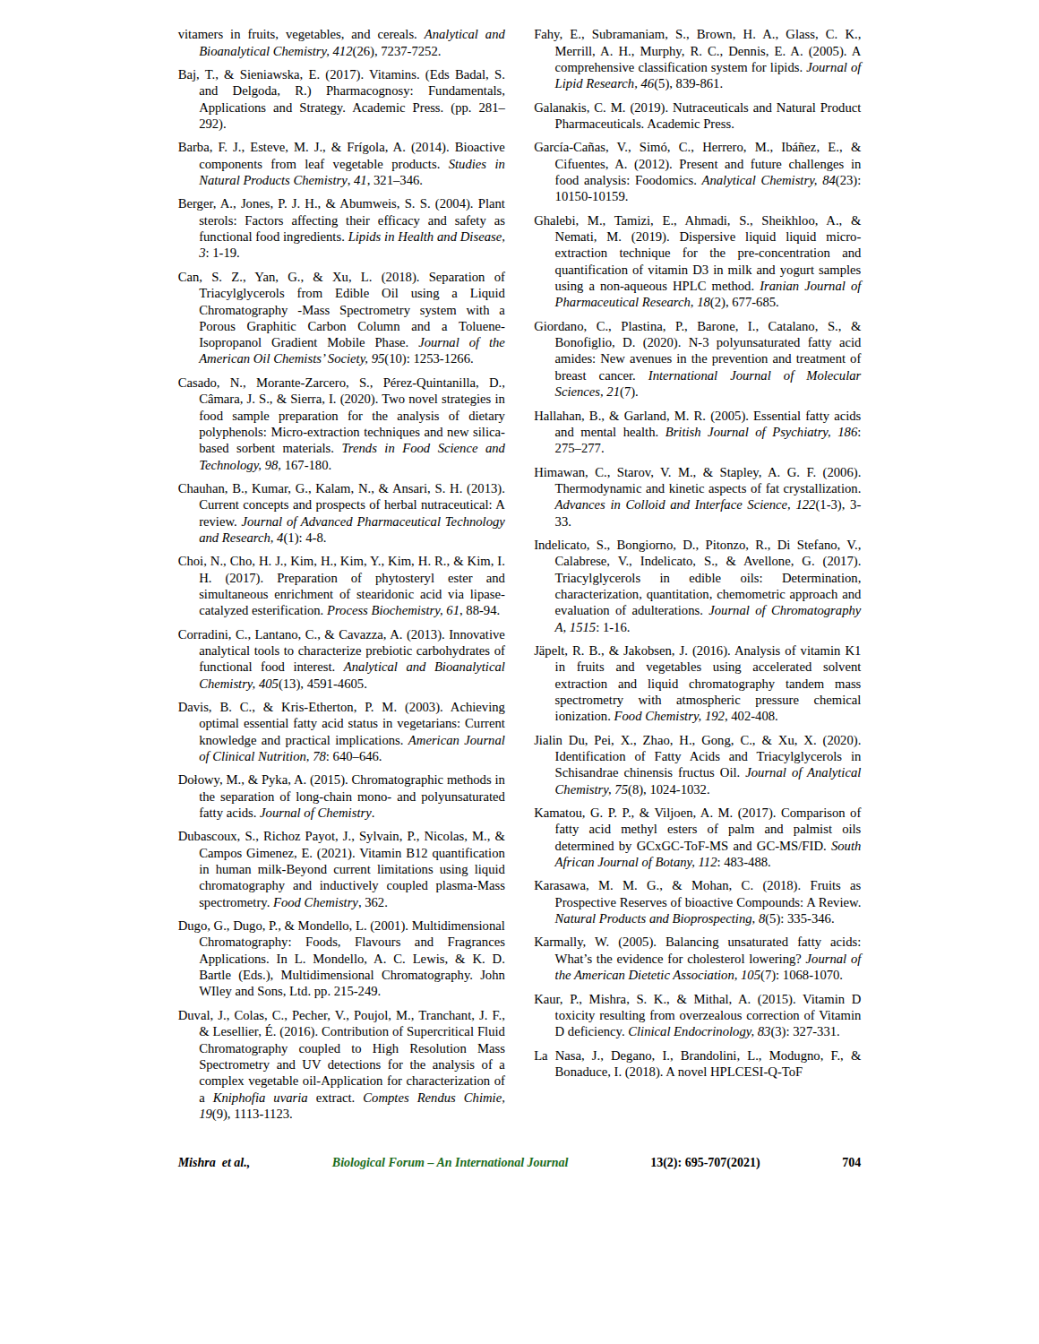vitamers in fruits, vegetables, and cereals. Analytical and Bioanalytical Chemistry, 412(26), 7237-7252.
Baj, T., & Sieniawska, E. (2017). Vitamins. (Eds Badal, S. and Delgoda, R.) Pharmacognosy: Fundamentals, Applications and Strategy. Academic Press. (pp. 281–292).
Barba, F. J., Esteve, M. J., & Frígola, A. (2014). Bioactive components from leaf vegetable products. Studies in Natural Products Chemistry, 41, 321–346.
Berger, A., Jones, P. J. H., & Abumweis, S. S. (2004). Plant sterols: Factors affecting their efficacy and safety as functional food ingredients. Lipids in Health and Disease, 3: 1-19.
Can, S. Z., Yan, G., & Xu, L. (2018). Separation of Triacylglycerols from Edible Oil using a Liquid Chromatography -Mass Spectrometry system with a Porous Graphitic Carbon Column and a Toluene-Isopropanol Gradient Mobile Phase. Journal of the American Oil Chemists’ Society, 95(10): 1253-1266.
Casado, N., Morante-Zarcero, S., Pérez-Quintanilla, D., Câmara, J. S., & Sierra, I. (2020). Two novel strategies in food sample preparation for the analysis of dietary polyphenols: Micro-extraction techniques and new silica-based sorbent materials. Trends in Food Science and Technology, 98, 167-180.
Chauhan, B., Kumar, G., Kalam, N., & Ansari, S. H. (2013). Current concepts and prospects of herbal nutraceutical: A review. Journal of Advanced Pharmaceutical Technology and Research, 4(1): 4-8.
Choi, N., Cho, H. J., Kim, H., Kim, Y., Kim, H. R., & Kim, I. H. (2017). Preparation of phytosteryl ester and simultaneous enrichment of stearidonic acid via lipase-catalyzed esterification. Process Biochemistry, 61, 88-94.
Corradini, C., Lantano, C., & Cavazza, A. (2013). Innovative analytical tools to characterize prebiotic carbohydrates of functional food interest. Analytical and Bioanalytical Chemistry, 405(13), 4591-4605.
Davis, B. C., & Kris-Etherton, P. M. (2003). Achieving optimal essential fatty acid status in vegetarians: Current knowledge and practical implications. American Journal of Clinical Nutrition, 78: 640–646.
Dołowy, M., & Pyka, A. (2015). Chromatographic methods in the separation of long-chain mono- and polyunsaturated fatty acids. Journal of Chemistry.
Dubascoux, S., Richoz Payot, J., Sylvain, P., Nicolas, M., & Campos Gimenez, E. (2021). Vitamin B12 quantification in human milk-Beyond current limitations using liquid chromatography and inductively coupled plasma-Mass spectrometry. Food Chemistry, 362.
Dugo, G., Dugo, P., & Mondello, L. (2001). Multidimensional Chromatography: Foods, Flavours and Fragrances Applications. In L. Mondello, A. C. Lewis, & K. D. Bartle (Eds.), Multidimensional Chromatography. John WIley and Sons, Ltd. pp. 215-249.
Duval, J., Colas, C., Pecher, V., Poujol, M., Tranchant, J. F., & Lesellier, É. (2016). Contribution of Supercritical Fluid Chromatography coupled to High Resolution Mass Spectrometry and UV detections for the analysis of a complex vegetable oil-Application for characterization of a Kniphofia uvaria extract. Comptes Rendus Chimie, 19(9), 1113-1123.
Fahy, E., Subramaniam, S., Brown, H. A., Glass, C. K., Merrill, A. H., Murphy, R. C., Dennis, E. A. (2005). A comprehensive classification system for lipids. Journal of Lipid Research, 46(5), 839-861.
Galanakis, C. M. (2019). Nutraceuticals and Natural Product Pharmaceuticals. Academic Press.
García-Cañas, V., Simó, C., Herrero, M., Ibáñez, E., & Cifuentes, A. (2012). Present and future challenges in food analysis: Foodomics. Analytical Chemistry, 84(23): 10150-10159.
Ghalebi, M., Tamizi, E., Ahmadi, S., Sheikhloo, A., & Nemati, M. (2019). Dispersive liquid liquid micro-extraction technique for the pre-concentration and quantification of vitamin D3 in milk and yogurt samples using a non-aqueous HPLC method. Iranian Journal of Pharmaceutical Research, 18(2), 677-685.
Giordano, C., Plastina, P., Barone, I., Catalano, S., & Bonofiglio, D. (2020). N-3 polyunsaturated fatty acid amides: New avenues in the prevention and treatment of breast cancer. International Journal of Molecular Sciences, 21(7).
Hallahan, B., & Garland, M. R. (2005). Essential fatty acids and mental health. British Journal of Psychiatry, 186: 275–277.
Himawan, C., Starov, V. M., & Stapley, A. G. F. (2006). Thermodynamic and kinetic aspects of fat crystallization. Advances in Colloid and Interface Science, 122(1-3), 3-33.
Indelicato, S., Bongiorno, D., Pitonzo, R., Di Stefano, V., Calabrese, V., Indelicato, S., & Avellone, G. (2017). Triacylglycerols in edible oils: Determination, characterization, quantitation, chemometric approach and evaluation of adulterations. Journal of Chromatography A, 1515: 1-16.
Jäpelt, R. B., & Jakobsen, J. (2016). Analysis of vitamin K1 in fruits and vegetables using accelerated solvent extraction and liquid chromatography tandem mass spectrometry with atmospheric pressure chemical ionization. Food Chemistry, 192, 402-408.
Jialin Du, Pei, X., Zhao, H., Gong, C., & Xu, X. (2020). Identification of Fatty Acids and Triacylglycerols in Schisandrae chinensis fructus Oil. Journal of Analytical Chemistry, 75(8), 1024-1032.
Kamatou, G. P. P., & Viljoen, A. M. (2017). Comparison of fatty acid methyl esters of palm and palmist oils determined by GCxGC-ToF-MS and GC-MS/FID. South African Journal of Botany, 112: 483-488.
Karasawa, M. M. G., & Mohan, C. (2018). Fruits as Prospective Reserves of bioactive Compounds: A Review. Natural Products and Bioprospecting, 8(5): 335-346.
Karmally, W. (2005). Balancing unsaturated fatty acids: What’s the evidence for cholesterol lowering? Journal of the American Dietetic Association, 105(7): 1068-1070.
Kaur, P., Mishra, S. K., & Mithal, A. (2015). Vitamin D toxicity resulting from overzealous correction of Vitamin D deficiency. Clinical Endocrinology, 83(3): 327-331.
La Nasa, J., Degano, I., Brandolini, L., Modugno, F., & Bonaduce, I. (2018). A novel HPLCESI-Q-ToF
Mishra et al., Biological Forum – An International Journal 13(2): 695-707(2021) 704